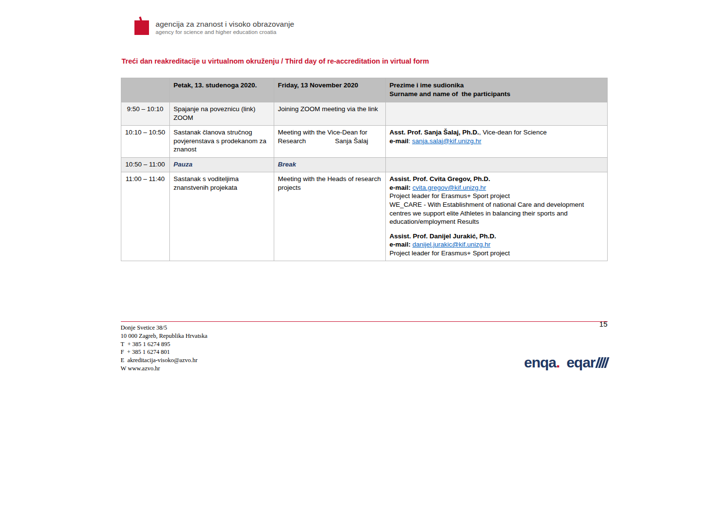agencija za znanost i visoko obrazovanje
agency for science and higher education croatia
Treći dan reakreditacije u virtualnom okruženju / Third day of re-accreditation in virtual form
| | Petak, 13. studenoga 2020. | Friday, 13 November 2020 | Prezime i ime sudionika Surname and name of the participants |
| --- | --- | --- | --- |
| 9:50 – 10:10 | Spajanje na poveznicu (link) ZOOM | Joining ZOOM meeting via the link | |
| 10:10 – 10:50 | Sastanak članova stručnog povjerenstava s prodekanom za znanost | Meeting with the Vice-Dean for Research Sanja Šalaj | Asst. Prof. Sanja Šalaj, Ph.D. , Vice-dean for Science e-mail : sanja.salaj@kif.unizg.hr |
| 10:50 – 11:00 | Pauza | Break | |
| 11:00 – 11:40 | Sastanak s voditeljima znanstvenih projekata | Meeting with the Heads of research projects | Assist. Prof. Cvita Gregov, Ph.D. e-mail: cvita.gregov@kif.unizg.hr Project leader for Erasmus+ Sport project WE_CARE - With Establishment of national Care and development centres we support elite Athletes in balancing their sports and education/employment Results Assist. Prof. Danijel Jurakić, Ph.D. e-mail: danijel.jurakic@kif.unizg.hr Project leader for Erasmus+ Sport project |
15
Donje Svetice 38/5
10 000 Zagreb, Republika Hrvatska
T + 385 1 6274 895
F + 385 1 6274 801
E akreditacija-visoko@azvo.hr
W www.azvo.hr
enqa.
eqar